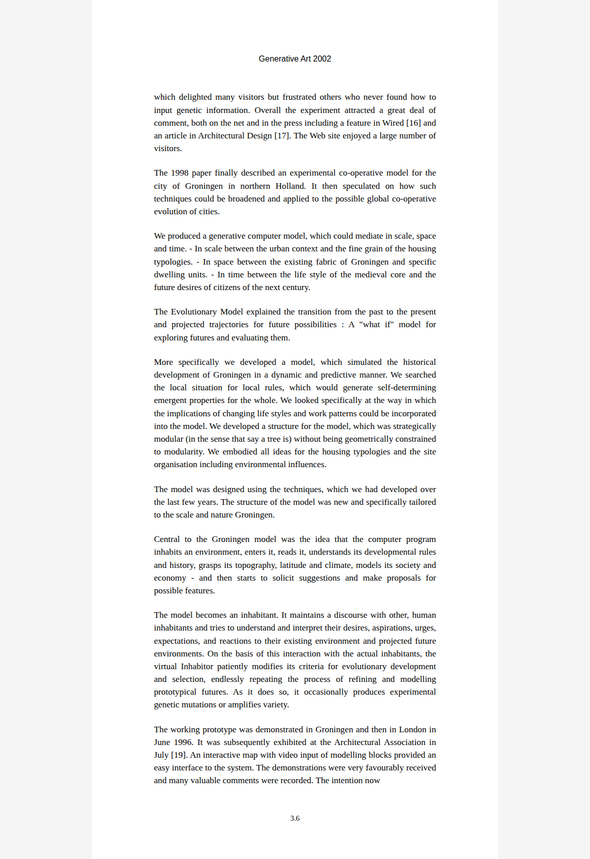Generative Art 2002
which delighted many visitors but frustrated others who never found how to input genetic information. Overall the experiment attracted a great deal of comment, both on the net and in the press including a feature in Wired [16] and an article in Architectural Design [17]. The Web site enjoyed a large number of visitors.
The 1998 paper finally described an experimental co-operative model for the city of Groningen in northern Holland. It then speculated on how such techniques could be broadened and applied to the possible global co-operative evolution of cities.
We produced a generative computer model, which could mediate in scale, space and time. - In scale between the urban context and the fine grain of the housing typologies. - In space between the existing fabric of Groningen and specific dwelling units. - In time between the life style of the medieval core and the future desires of citizens of the next century.
The Evolutionary Model explained the transition from the past to the present and projected trajectories for future possibilities : A "what if" model for exploring futures and evaluating them.
More specifically we developed a model, which simulated the historical development of Groningen in a dynamic and predictive manner. We searched the local situation for local rules, which would generate self-determining emergent properties for the whole. We looked specifically at the way in which the implications of changing life styles and work patterns could be incorporated into the model. We developed a structure for the model, which was strategically modular (in the sense that say a tree is) without being geometrically constrained to modularity. We embodied all ideas for the housing typologies and the site organisation including environmental influences.
The model was designed using the techniques, which we had developed over the last few years. The structure of the model was new and specifically tailored to the scale and nature Groningen.
Central to the Groningen model was the idea that the computer program inhabits an environment, enters it, reads it, understands its developmental rules and history, grasps its topography, latitude and climate, models its society and economy - and then starts to solicit suggestions and make proposals for possible features.
The model becomes an inhabitant. It maintains a discourse with other, human inhabitants and tries to understand and interpret their desires, aspirations, urges, expectations, and reactions to their existing environment and projected future environments. On the basis of this interaction with the actual inhabitants, the virtual Inhabitor patiently modifies its criteria for evolutionary development and selection, endlessly repeating the process of refining and modelling prototypical futures. As it does so, it occasionally produces experimental genetic mutations or amplifies variety.
The working prototype was demonstrated in Groningen and then in London in June 1996. It was subsequently exhibited at the Architectural Association in July [19]. An interactive map with video input of modelling blocks provided an easy interface to the system. The demonstrations were very favourably received and many valuable comments were recorded. The intention now
3.6